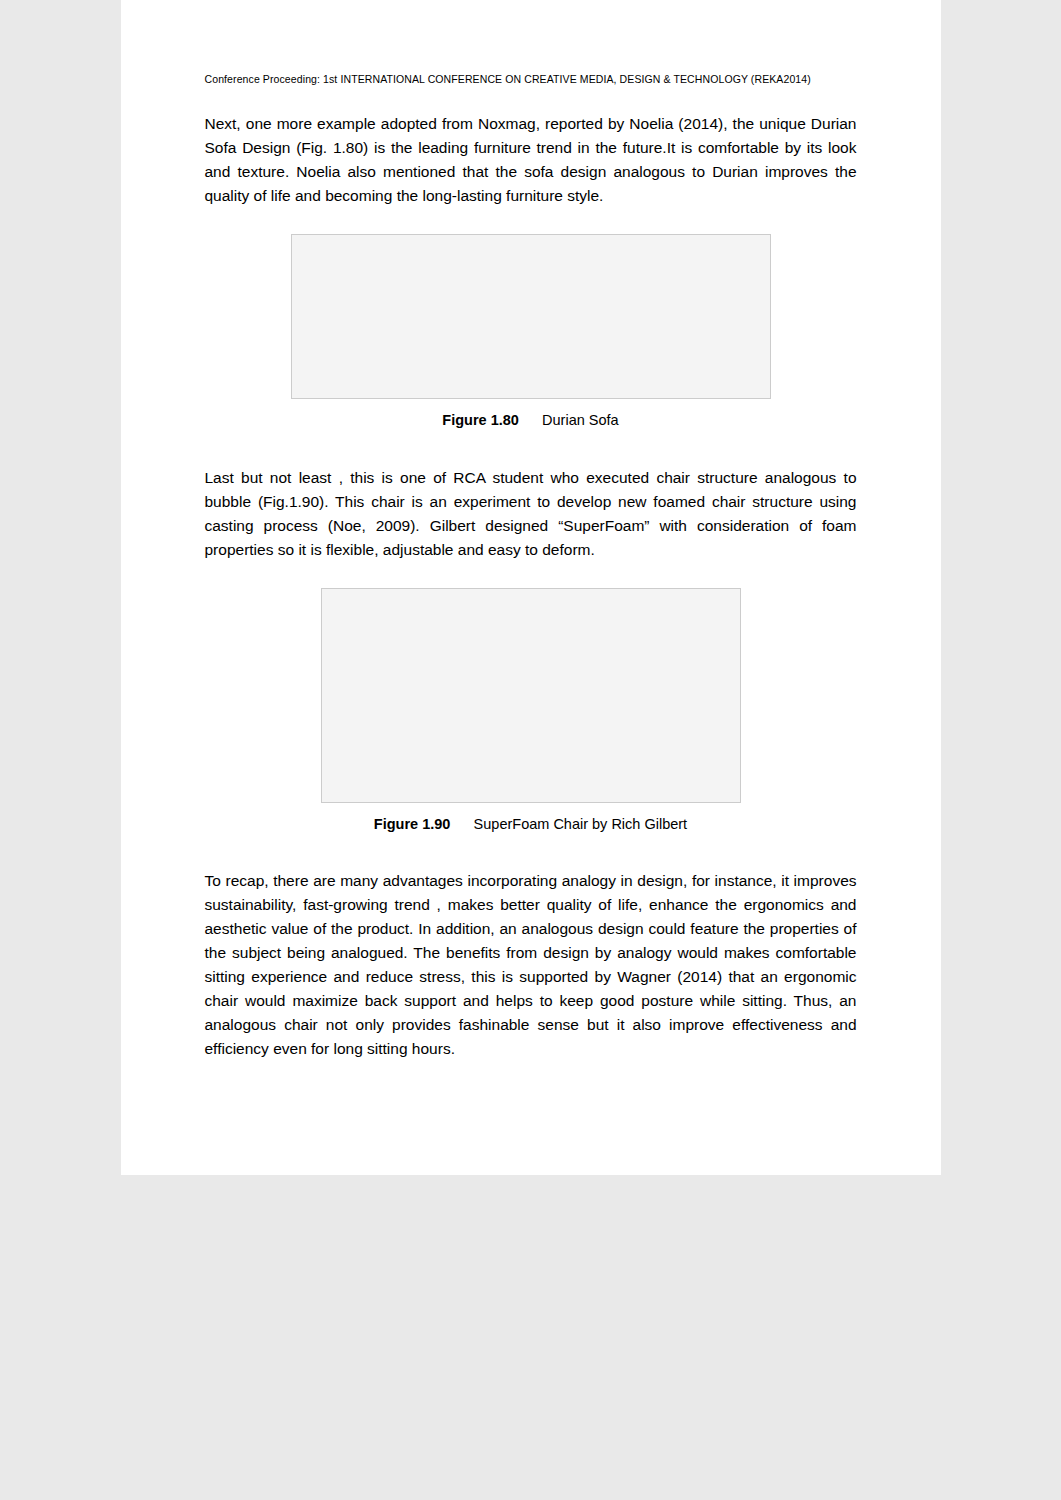Conference Proceeding: 1st INTERNATIONAL CONFERENCE ON CREATIVE MEDIA, DESIGN & TECHNOLOGY (REKA2014)
Next, one more example adopted from Noxmag, reported by Noelia (2014), the unique Durian Sofa Design (Fig. 1.80) is the leading furniture trend in the future.It is comfortable by its look and texture. Noelia also mentioned that the sofa design analogous to Durian improves the quality of life and becoming the long-lasting furniture style.
Figure 1.80 Durian Sofa
Last but not least , this is one of RCA student who executed chair structure analogous to bubble (Fig.1.90). This chair is an experiment to develop new foamed chair structure using casting process (Noe, 2009). Gilbert designed “SuperFoam” with consideration of foam properties so it is flexible, adjustable and easy to deform.
Figure 1.90 SuperFoam Chair by Rich Gilbert
To recap, there are many advantages incorporating analogy in design, for instance, it improves sustainability, fast-growing trend , makes better quality of life, enhance the ergonomics and aesthetic value of the product. In addition, an analogous design could feature the properties of the subject being analogued. The benefits from design by analogy would makes comfortable sitting experience and reduce stress, this is supported by Wagner (2014) that an ergonomic chair would maximize back support and helps to keep good posture while sitting. Thus, an analogous chair not only provides fashinable sense but it also improve effectiveness and efficiency even for long sitting hours.